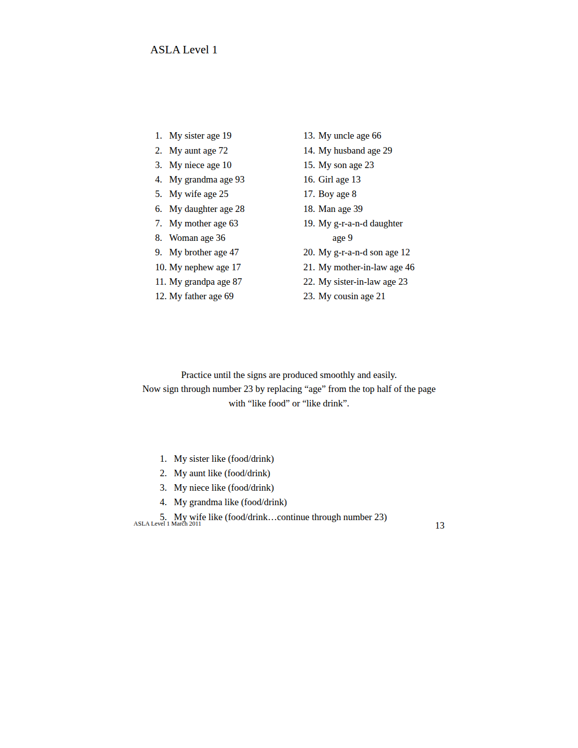ASLA Level 1
My sister age 19
My aunt age 72
My niece age 10
My grandma age 93
My wife age 25
My daughter age 28
My mother age 63
Woman age 36
My brother age 47
My nephew age 17
My grandpa age 87
My father age 69
My uncle age 66
My husband age 29
My son age 23
Girl age 13
Boy age 8
Man age 39
My g-r-a-n-d daughterage 9
My g-r-a-n-d son age 12
My mother-in-law age 46
My sister-in-law age 23
My cousin age 21
Practice until the signs are produced smoothly and easily.
Now sign through number 23 by replacing “age” from the top half of the page with “like food” or “like drink”.
My sister like (food/drink)
My aunt like (food/drink)
My niece like (food/drink)
My grandma like (food/drink)
My wife like (food/drink…continue through number 23)
13 ASLA Level 1 March 2011